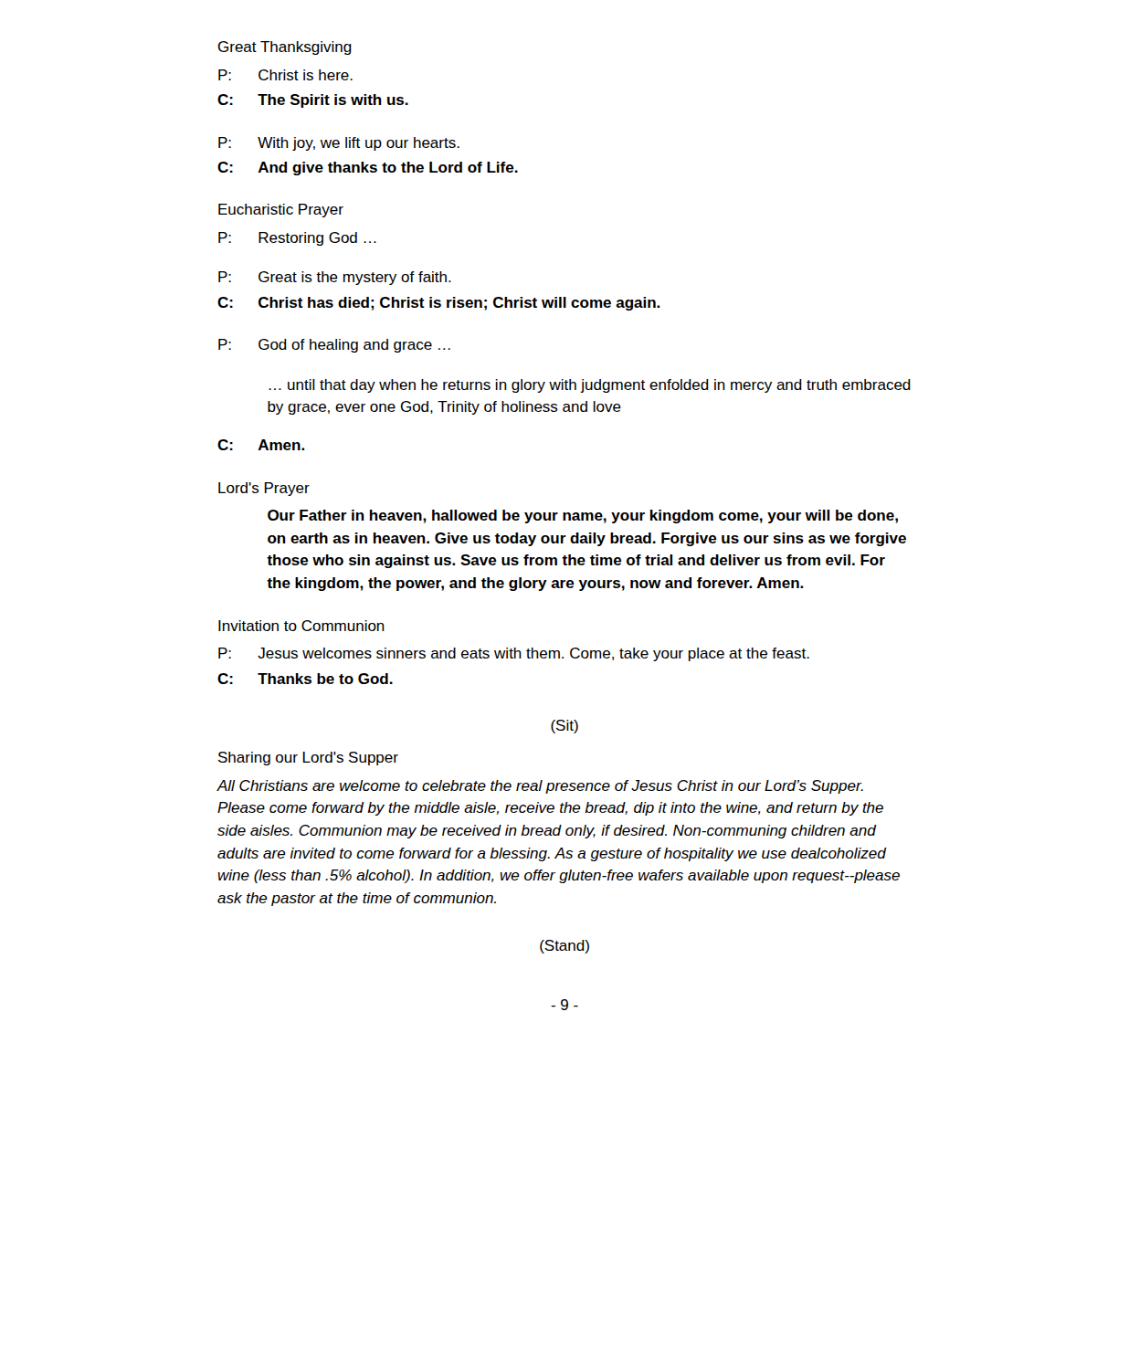Great Thanksgiving
P: Christ is here.
C: The Spirit is with us.
P: With joy, we lift up our hearts.
C: And give thanks to the Lord of Life.
Eucharistic Prayer
P: Restoring God …
P: Great is the mystery of faith.
C: Christ has died; Christ is risen; Christ will come again.
P: God of healing and grace …
… until that day when he returns in glory with judgment enfolded in mercy and truth embraced by grace, ever one God, Trinity of holiness and love
C: Amen.
Lord's Prayer
Our Father in heaven, hallowed be your name, your kingdom come, your will be done, on earth as in heaven. Give us today our daily bread. Forgive us our sins as we forgive those who sin against us. Save us from the time of trial and deliver us from evil. For the kingdom, the power, and the glory are yours, now and forever. Amen.
Invitation to Communion
P: Jesus welcomes sinners and eats with them. Come, take your place at the feast.
C: Thanks be to God.
(Sit)
Sharing our Lord's Supper
All Christians are welcome to celebrate the real presence of Jesus Christ in our Lord’s Supper. Please come forward by the middle aisle, receive the bread, dip it into the wine, and return by the side aisles. Communion may be received in bread only, if desired. Non-communing children and adults are invited to come forward for a blessing. As a gesture of hospitality we use dealcoholized wine (less than .5% alcohol). In addition, we offer gluten-free wafers available upon request--please ask the pastor at the time of communion.
(Stand)
- 9 -